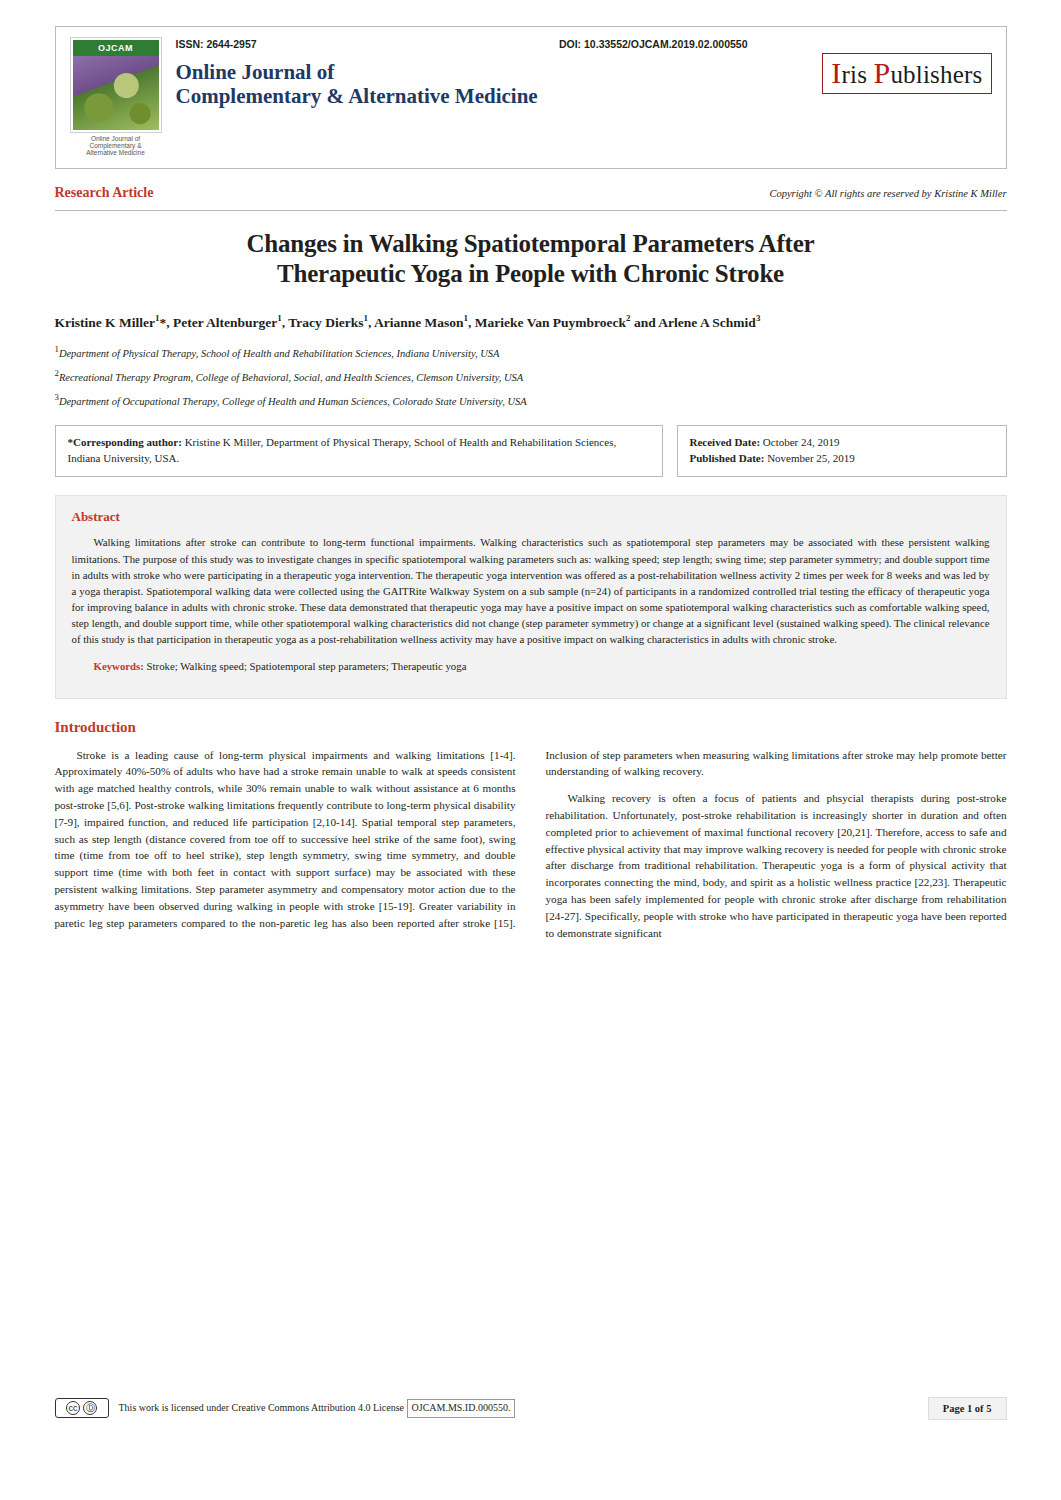OJCAM
Online Journal of
Complementary &
Alternative Medicine
ISSN: 2644-2957
DOI: 10.33552/OJCAM.2019.02.000550
Online Journal of Complementary & Alternative Medicine
Iris Publishers
Research Article
Copyright © All rights are reserved by Kristine K Miller
Changes in Walking Spatiotemporal Parameters After
Therapeutic Yoga in People with Chronic Stroke
Kristine K Miller1*, Peter Altenburger1, Tracy Dierks1, Arianne Mason1, Marieke Van Puymbroeck2 and Arlene A Schmid3
1Department of Physical Therapy, School of Health and Rehabilitation Sciences, Indiana University, USA
2Recreational Therapy Program, College of Behavioral, Social, and Health Sciences, Clemson University, USA
3Department of Occupational Therapy, College of Health and Human Sciences, Colorado State University, USA
*Corresponding author: Kristine K Miller, Department of Physical Therapy, School of Health and Rehabilitation Sciences, Indiana University, USA.
Received Date: October 24, 2019
Published Date: November 25, 2019
Abstract
Walking limitations after stroke can contribute to long-term functional impairments. Walking characteristics such as spatiotemporal step parameters may be associated with these persistent walking limitations. The purpose of this study was to investigate changes in specific spatiotemporal walking parameters such as: walking speed; step length; swing time; step parameter symmetry; and double support time in adults with stroke who were participating in a therapeutic yoga intervention. The therapeutic yoga intervention was offered as a post-rehabilitation wellness activity 2 times per week for 8 weeks and was led by a yoga therapist. Spatiotemporal walking data were collected using the GAITRite Walkway System on a sub sample (n=24) of participants in a randomized controlled trial testing the efficacy of therapeutic yoga for improving balance in adults with chronic stroke. These data demonstrated that therapeutic yoga may have a positive impact on some spatiotemporal walking characteristics such as comfortable walking speed, step length, and double support time, while other spatiotemporal walking characteristics did not change (step parameter symmetry) or change at a significant level (sustained walking speed). The clinical relevance of this study is that participation in therapeutic yoga as a post-rehabilitation wellness activity may have a positive impact on walking characteristics in adults with chronic stroke.
Keywords: Stroke; Walking speed; Spatiotemporal step parameters; Therapeutic yoga
Introduction
Stroke is a leading cause of long-term physical impairments and walking limitations [1-4]. Approximately 40%-50% of adults who have had a stroke remain unable to walk at speeds consistent with age matched healthy controls, while 30% remain unable to walk without assistance at 6 months post-stroke [5,6]. Post-stroke walking limitations frequently contribute to long-term physical disability [7-9], impaired function, and reduced life participation [2,10-14]. Spatial temporal step parameters, such as step length (distance covered from toe off to successive heel strike of the same foot), swing time (time from toe off to heel strike), step length symmetry, swing time symmetry, and double support time (time with both feet in contact with support surface) may be associated with these persistent walking limitations. Step parameter asymmetry and compensatory motor action due to the asymmetry have been observed during walking in people with stroke [15-19]. Greater variability in paretic leg step parameters compared to the non-paretic leg has also been reported after stroke [15]. Inclusion of step parameters when measuring walking limitations after stroke may help promote better understanding of walking recovery.
Walking recovery is often a focus of patients and phsycial therapists during post-stroke rehabilitation. Unfortunately, post-stroke rehabilitation is increasingly shorter in duration and often completed prior to achievement of maximal functional recovery [20,21]. Therefore, access to safe and effective physical activity that may improve walking recovery is needed for people with chronic stroke after discharge from traditional rehabilitation. Therapeutic yoga is a form of physical activity that incorporates connecting the mind, body, and spirit as a holistic wellness practice [22,23]. Therapeutic yoga has been safely implemented for people with chronic stroke after discharge from rehabilitation [24-27]. Specifically, people with stroke who have participated in therapeutic yoga have been reported to demonstrate significant
ccⒹ
This work is licensed under Creative Commons Attribution 4.0 License OJCAM.MS.ID.000550.
Page 1 of 5